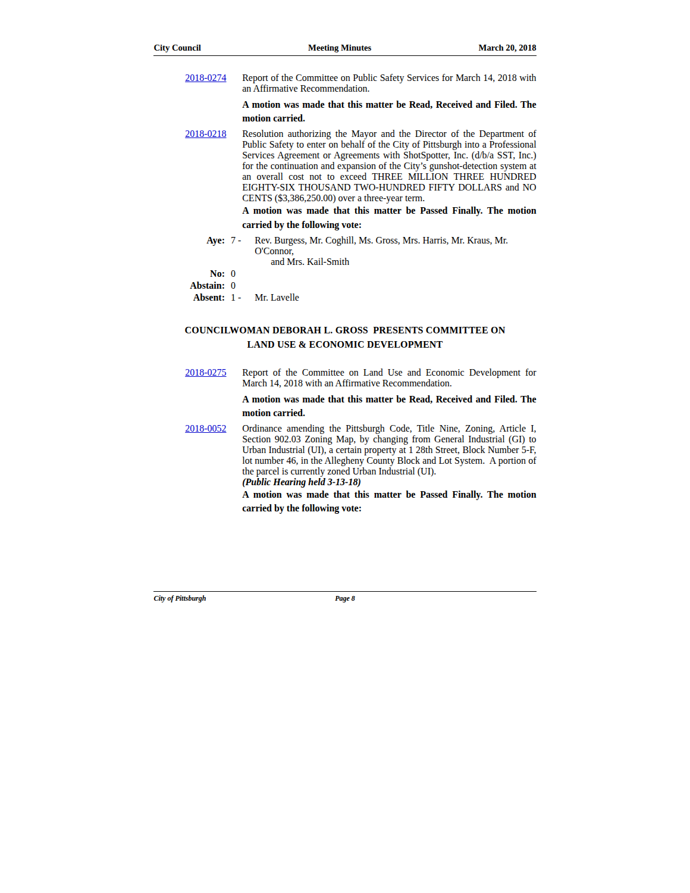City Council
Meeting Minutes
March 20, 2018
2018-0274
Report of the Committee on Public Safety Services for March 14, 2018 with an Affirmative Recommendation.
A motion was made that this matter be Read, Received and Filed. The motion carried.
2018-0218
Resolution authorizing the Mayor and the Director of the Department of Public Safety to enter on behalf of the City of Pittsburgh into a Professional Services Agreement or Agreements with ShotSpotter, Inc. (d/b/a SST, Inc.) for the continuation and expansion of the City’s gunshot-detection system at an overall cost not to exceed THREE MILLION THREE HUNDRED EIGHTY-SIX THOUSAND TWO-HUNDRED FIFTY DOLLARS and NO CENTS ($3,386,250.00) over a three-year term.
A motion was made that this matter be Passed Finally. The motion carried by the following vote:
Aye:
7 -
Rev. Burgess, Mr. Coghill, Ms. Gross, Mrs. Harris, Mr. Kraus, Mr. O'Connor, and Mrs. Kail-Smith
No:
0
Abstain:
0
Absent:
1 -
Mr. Lavelle
COUNCILWOMAN DEBORAH L. GROSS PRESENTS COMMITTEE ON
LAND USE & ECONOMIC DEVELOPMENT
2018-0275
Report of the Committee on Land Use and Economic Development for March 14, 2018 with an Affirmative Recommendation.
A motion was made that this matter be Read, Received and Filed. The motion carried.
2018-0052
Ordinance amending the Pittsburgh Code, Title Nine, Zoning, Article I, Section 902.03 Zoning Map, by changing from General Industrial (GI) to Urban Industrial (UI), a certain property at 1 28th Street, Block Number 5-F, lot number 46, in the Allegheny County Block and Lot System. A portion of the parcel is currently zoned Urban Industrial (UI).
(Public Hearing held 3-13-18)
A motion was made that this matter be Passed Finally. The motion carried by the following vote:
City of Pittsburgh
Page 8